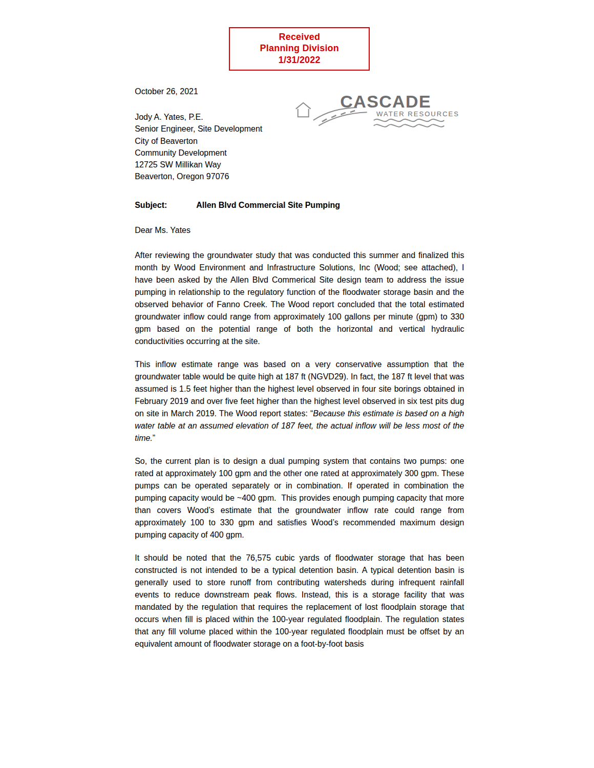Received
Planning Division
1/31/2022
October 26, 2021
Jody A. Yates, P.E.
Senior Engineer, Site Development
City of Beaverton
Community Development
12725 SW Millikan Way
Beaverton, Oregon 97076
CASCADE WATER RESOURCES
Subject: Allen Blvd Commercial Site Pumping
Dear Ms. Yates
After reviewing the groundwater study that was conducted this summer and finalized this month by Wood Environment and Infrastructure Solutions, Inc (Wood; see attached), I have been asked by the Allen Blvd Commerical Site design team to address the issue pumping in relationship to the regulatory function of the floodwater storage basin and the observed behavior of Fanno Creek. The Wood report concluded that the total estimated groundwater inflow could range from approximately 100 gallons per minute (gpm) to 330 gpm based on the potential range of both the horizontal and vertical hydraulic conductivities occurring at the site.
This inflow estimate range was based on a very conservative assumption that the groundwater table would be quite high at 187 ft (NGVD29). In fact, the 187 ft level that was assumed is 1.5 feet higher than the highest level observed in four site borings obtained in February 2019 and over five feet higher than the highest level observed in six test pits dug on site in March 2019. The Wood report states: “Because this estimate is based on a high water table at an assumed elevation of 187 feet, the actual inflow will be less most of the time.”
So, the current plan is to design a dual pumping system that contains two pumps: one rated at approximately 100 gpm and the other one rated at approximately 300 gpm. These pumps can be operated separately or in combination. If operated in combination the pumping capacity would be ~400 gpm. This provides enough pumping capacity that more than covers Wood’s estimate that the groundwater inflow rate could range from approximately 100 to 330 gpm and satisfies Wood’s recommended maximum design pumping capacity of 400 gpm.
It should be noted that the 76,575 cubic yards of floodwater storage that has been constructed is not intended to be a typical detention basin. A typical detention basin is generally used to store runoff from contributing watersheds during infrequent rainfall events to reduce downstream peak flows. Instead, this is a storage facility that was mandated by the regulation that requires the replacement of lost floodplain storage that occurs when fill is placed within the 100-year regulated floodplain. The regulation states that any fill volume placed within the 100-year regulated floodplain must be offset by an equivalent amount of floodwater storage on a foot-by-foot basis